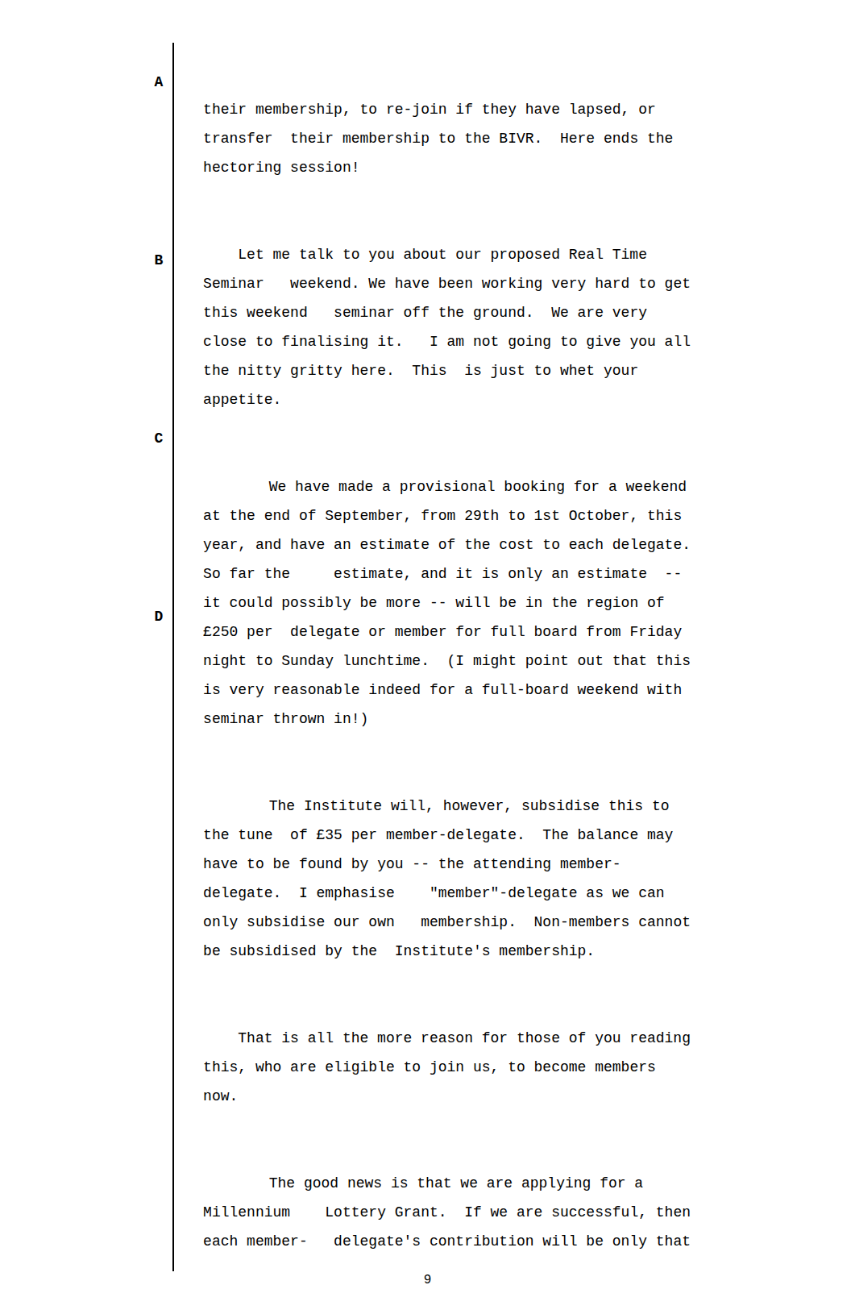A
B
C
D
their membership, to re-join if they have lapsed, or transfer their membership to the BIVR. Here ends the hectoring session!
Let me talk to you about our proposed Real Time Seminar weekend. We have been working very hard to get this weekend seminar off the ground. We are very close to finalising it. I am not going to give you all the nitty gritty here. This is just to whet your appetite.
We have made a provisional booking for a weekend at the end of September, from 29th to 1st October, this year, and have an estimate of the cost to each delegate. So far the estimate, and it is only an estimate -- it could possibly be more -- will be in the region of £250 per delegate or member for full board from Friday night to Sunday lunchtime. (I might point out that this is very reasonable indeed for a full-board weekend with seminar thrown in!)
The Institute will, however, subsidise this to the tune of £35 per member-delegate. The balance may have to be found by you -- the attending member-delegate. I emphasise "member"-delegate as we can only subsidise our own membership. Non-members cannot be subsidised by the Institute's membership.
That is all the more reason for those of you reading this, who are eligible to join us, to become members now.
The good news is that we are applying for a Millennium Lottery Grant. If we are successful, then each member- delegate's contribution will be only that
9